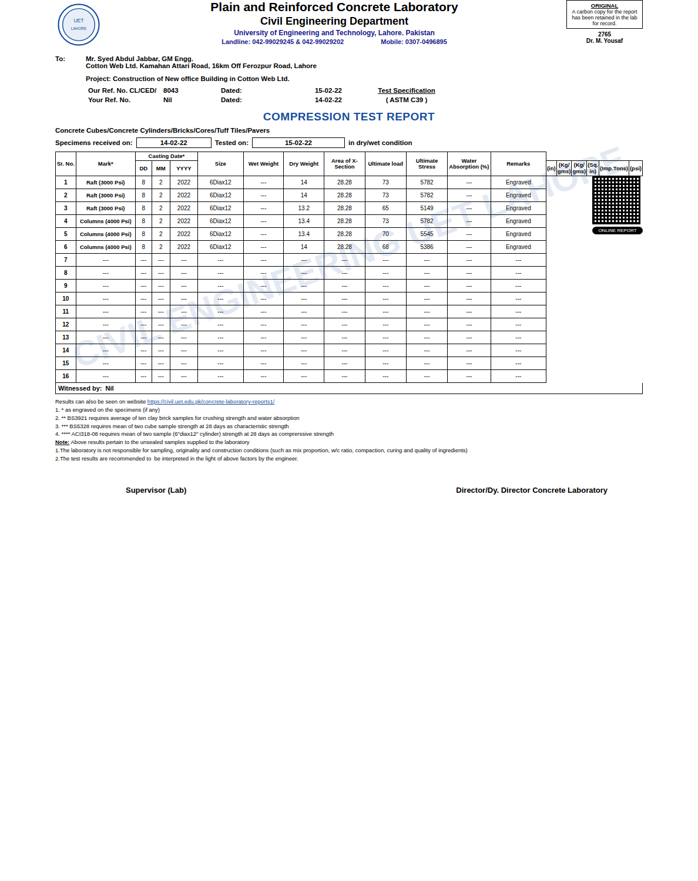Plain and Reinforced Concrete Laboratory
Civil Engineering Department
University of Engineering and Technology, Lahore. Pakistan
Landline: 042-99029245 & 042-99029202 Mobile: 0307-0496895
ORIGINAL
A carbon copy for the report has been retained in the lab for record.
2765
Dr. M. Yousaf
To: Mr. Syed Abdul Jabbar, GM Engg.
Cotton Web Ltd. Kamahan Attari Road, 16km Off Ferozpur Road, Lahore
Project: Construction of New office Building in Cotton Web Ltd.
| Our Ref. No. CL/CED/ | 8043 | Dated: | 15-02-22 | Test Specification |
| Your Ref. No. | Nil | Dated: | 14-02-22 | ( ASTM C39 ) |
COMPRESSION TEST REPORT
Concrete Cubes/Concrete Cylinders/Bricks/Cores/Tuff Tiles/Pavers
Specimens received on: 14-02-22 Tested on: 15-02-22 in dry/wet condition
ONLINE REPORT
CIVIL ENGINEERING UET LAHORE
| Sr. No. | Mark* | Casting Date* | Size | Wet Weight | Dry Weight | Area of X-Section | Ultimate load | Ultimate Stress | Water Absorption (%) | Remarks |
| --- | --- | --- | --- | --- | --- | --- | --- | --- | --- | --- |
| DD | MM | YYYY | (in) | (Kg/ gms) | (Kg/ gms) | (Sq. in) | (Imp.Tons) | (psi) |
| 1 | Raft (3000 Psi) | 8 | 2 | 2022 | 6Diax12 | --- | 14 | 28.28 | 73 | 5782 | --- | Engraved |
| 2 | Raft (3000 Psi) | 8 | 2 | 2022 | 6Diax12 | --- | 14 | 28.28 | 73 | 5782 | --- | Engraved |
| 3 | Raft (3000 Psi) | 8 | 2 | 2022 | 6Diax12 | --- | 13.2 | 28.28 | 65 | 5149 | --- | Engraved |
| 4 | Columns (4000 Psi) | 8 | 2 | 2022 | 6Diax12 | --- | 13.4 | 28.28 | 73 | 5782 | --- | Engraved |
| 5 | Columns (4000 Psi) | 8 | 2 | 2022 | 6Diax12 | --- | 13.4 | 28.28 | 70 | 5545 | --- | Engraved |
| 6 | Columns (4000 Psi) | 8 | 2 | 2022 | 6Diax12 | --- | 14 | 28.28 | 68 | 5386 | --- | Engraved |
| 7 | --- | --- | --- | --- | --- | --- | --- | --- | --- | --- | --- | --- |
| 8 | --- | --- | --- | --- | --- | --- | --- | --- | --- | --- | --- | --- |
| 9 | --- | --- | --- | --- | --- | --- | --- | --- | --- | --- | --- | --- |
| 10 | --- | --- | --- | --- | --- | --- | --- | --- | --- | --- | --- | --- |
| 11 | --- | --- | --- | --- | --- | --- | --- | --- | --- | --- | --- | --- |
| 12 | --- | --- | --- | --- | --- | --- | --- | --- | --- | --- | --- | --- |
| 13 | --- | --- | --- | --- | --- | --- | --- | --- | --- | --- | --- | --- |
| 14 | --- | --- | --- | --- | --- | --- | --- | --- | --- | --- | --- | --- |
| 15 | --- | --- | --- | --- | --- | --- | --- | --- | --- | --- | --- | --- |
| 16 | --- | --- | --- | --- | --- | --- | --- | --- | --- | --- | --- | --- |
Witnessed by: Nil
Results can also be seen on website https://civil.uet.edu.pk/concrete-laboratory-reports1/
1. * as engraved on the specimens (if any)
2. ** BS3921 requires average of ten clay brick samples for crushing strength and water absorption
3. *** BS5328 requires mean of two cube sample strength at 28 days as characteristic strength
4. **** ACI318-08 requires mean of two sample (6"diax12" cylinder) strength at 28 days as comprerssive strength
Note: Above results pertain to the unsealed samples supplied to the laboratory
1.The laboratory is not responsible for sampling, originality and construction conditions (such as mix proportion, w/c ratio, compaction, curing and quality of ingredients)
2.The test results are recommended to be interpreted in the light of above factors by the engineer.
Supervisor (Lab)
Director/Dy. Director Concrete Laboratory